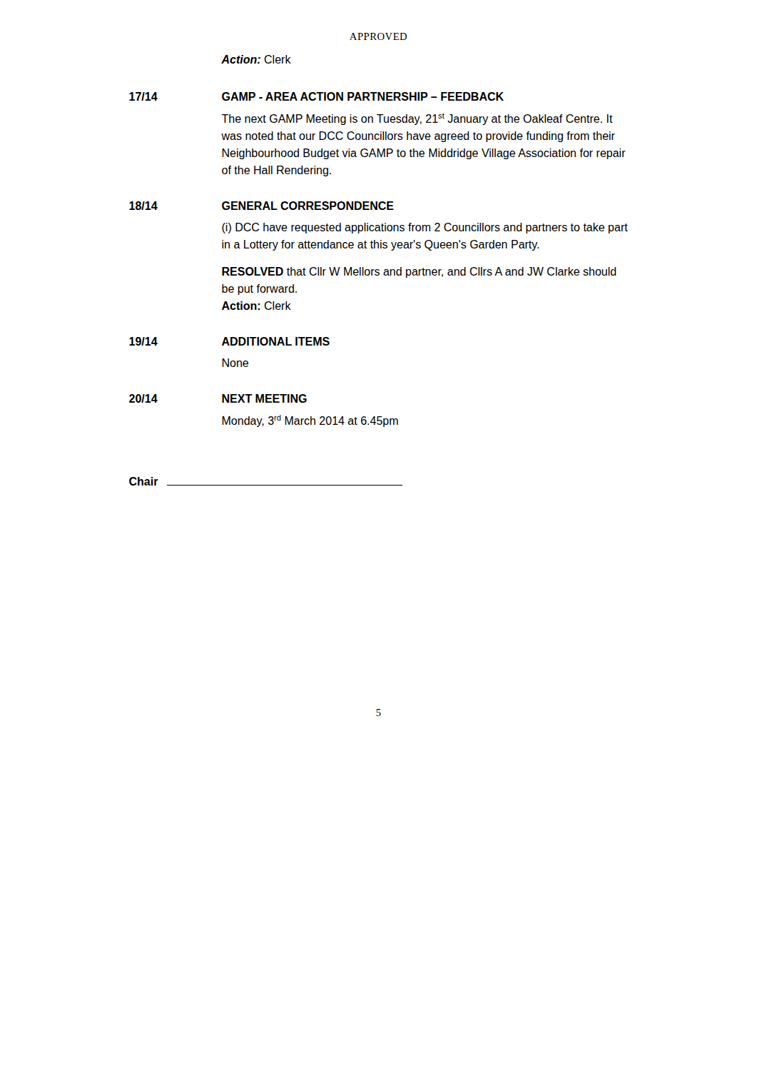APPROVED
Action: Clerk
17/14
GAMP - AREA ACTION PARTNERSHIP – FEEDBACK
The next GAMP Meeting is on Tuesday, 21st January at the Oakleaf Centre. It was noted that our DCC Councillors have agreed to provide funding from their Neighbourhood Budget via GAMP to the Middridge Village Association for repair of the Hall Rendering.
18/14
GENERAL CORRESPONDENCE
(i) DCC have requested applications from 2 Councillors and partners to take part in a Lottery for attendance at this year's Queen's Garden Party.
RESOLVED that Cllr W Mellors and partner, and Cllrs A and JW Clarke should be put forward.
Action: Clerk
19/14
ADDITIONAL ITEMS
None
20/14
NEXT MEETING
Monday, 3rd March 2014 at 6.45pm
Chair
5